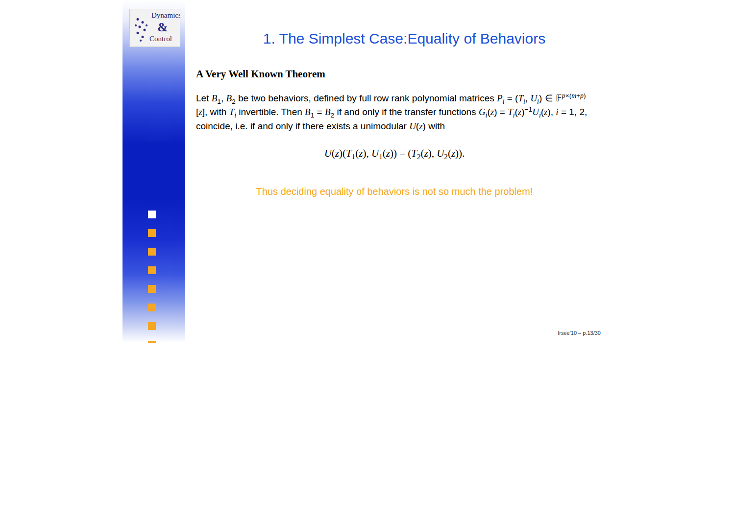Dynamics
&
Control
1. The Simplest Case:Equality of Behaviors
A Very Well Known Theorem
Let B1, B2 be two behaviors, defined by full row rank polynomial matrices Pi = (Ti, Ui) ∈ 𝔽p×(m+p)[z], with Ti invertible. Then B1 = B2 if and only if the transfer functions Gi(z) = Ti(z)−1Ui(z), i = 1, 2, coincide, i.e. if and only if there exists a unimodular U(z) with
U(z)(T1(z), U1(z)) = (T2(z), U2(z)).
Thus deciding equality of behaviors is not so much the problem!
Irsee'10 – p.13/30